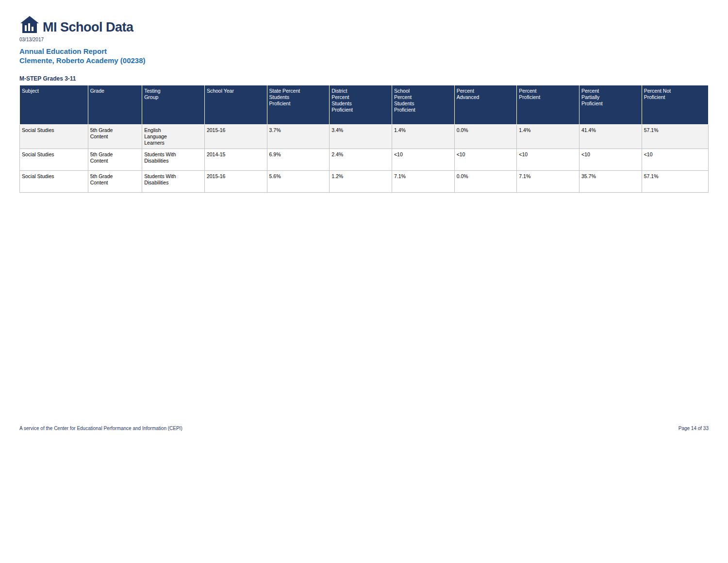MI School Data
03/13/2017
Annual Education Report
Clemente, Roberto Academy (00238)
M-STEP Grades 3-11
| Subject | Grade | Testing Group | School Year | State Percent Students Proficient | District Percent Students Proficient | School Percent Students Proficient | Percent Advanced | Percent Proficient | Percent Partially Proficient | Percent Not Proficient |
| --- | --- | --- | --- | --- | --- | --- | --- | --- | --- | --- |
| Social Studies | 5th Grade Content | English Language Learners | 2015-16 | 3.7% | 3.4% | 1.4% | 0.0% | 1.4% | 41.4% | 57.1% |
| Social Studies | 5th Grade Content | Students With Disabilities | 2014-15 | 6.9% | 2.4% | <10 | <10 | <10 | <10 | <10 |
| Social Studies | 5th Grade Content | Students With Disabilities | 2015-16 | 5.6% | 1.2% | 7.1% | 0.0% | 7.1% | 35.7% | 57.1% |
A service of the Center for Educational Performance and Information (CEPI)
Page 14 of 33